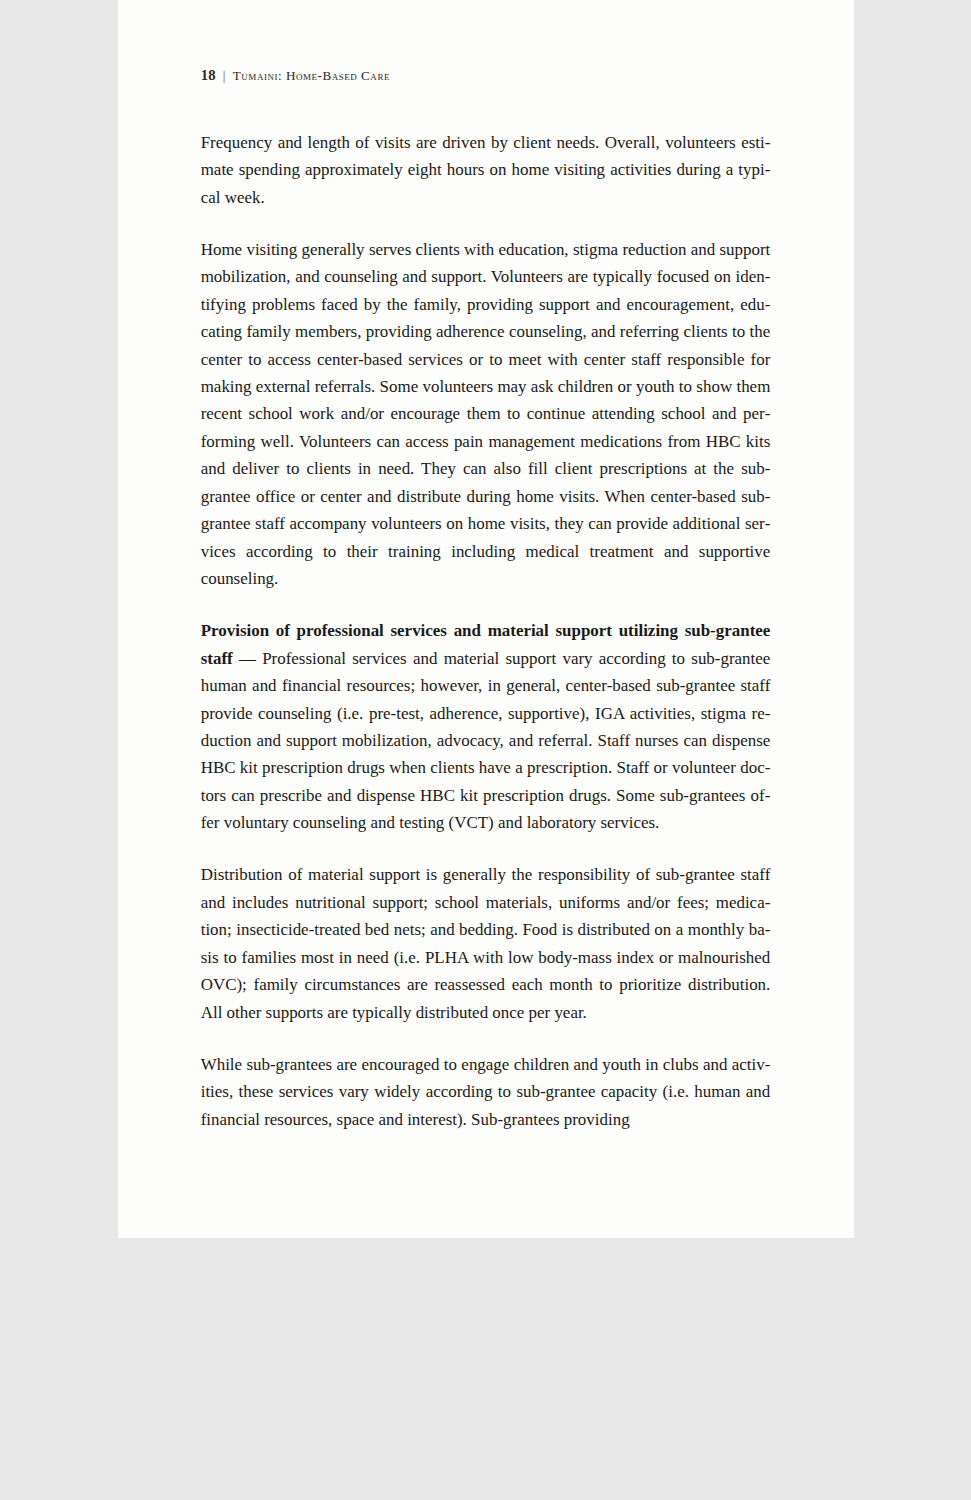18|Tumaini: Home-Based Care
Frequency and length of visits are driven by client needs. Overall, volunteers estimate spending approximately eight hours on home visiting activities during a typical week.
Home visiting generally serves clients with education, stigma reduction and support mobilization, and counseling and support. Volunteers are typically focused on identifying problems faced by the family, providing support and encouragement, educating family members, providing adherence counseling, and referring clients to the center to access center-based services or to meet with center staff responsible for making external referrals. Some volunteers may ask children or youth to show them recent school work and/or encourage them to continue attending school and performing well. Volunteers can access pain management medications from HBC kits and deliver to clients in need. They can also fill client prescriptions at the sub-grantee office or center and distribute during home visits. When center-based sub-grantee staff accompany volunteers on home visits, they can provide additional services according to their training including medical treatment and supportive counseling.
Provision of professional services and material support utilizing sub-grantee staff — Professional services and material support vary according to sub-grantee human and financial resources; however, in general, center-based sub-grantee staff provide counseling (i.e. pre-test, adherence, supportive), IGA activities, stigma reduction and support mobilization, advocacy, and referral. Staff nurses can dispense HBC kit prescription drugs when clients have a prescription. Staff or volunteer doctors can prescribe and dispense HBC kit prescription drugs. Some sub-grantees offer voluntary counseling and testing (VCT) and laboratory services.
Distribution of material support is generally the responsibility of sub-grantee staff and includes nutritional support; school materials, uniforms and/or fees; medication; insecticide-treated bed nets; and bedding. Food is distributed on a monthly basis to families most in need (i.e. PLHA with low body-mass index or malnourished OVC); family circumstances are reassessed each month to prioritize distribution. All other supports are typically distributed once per year.
While sub-grantees are encouraged to engage children and youth in clubs and activities, these services vary widely according to sub-grantee capacity (i.e. human and financial resources, space and interest). Sub-grantees providing